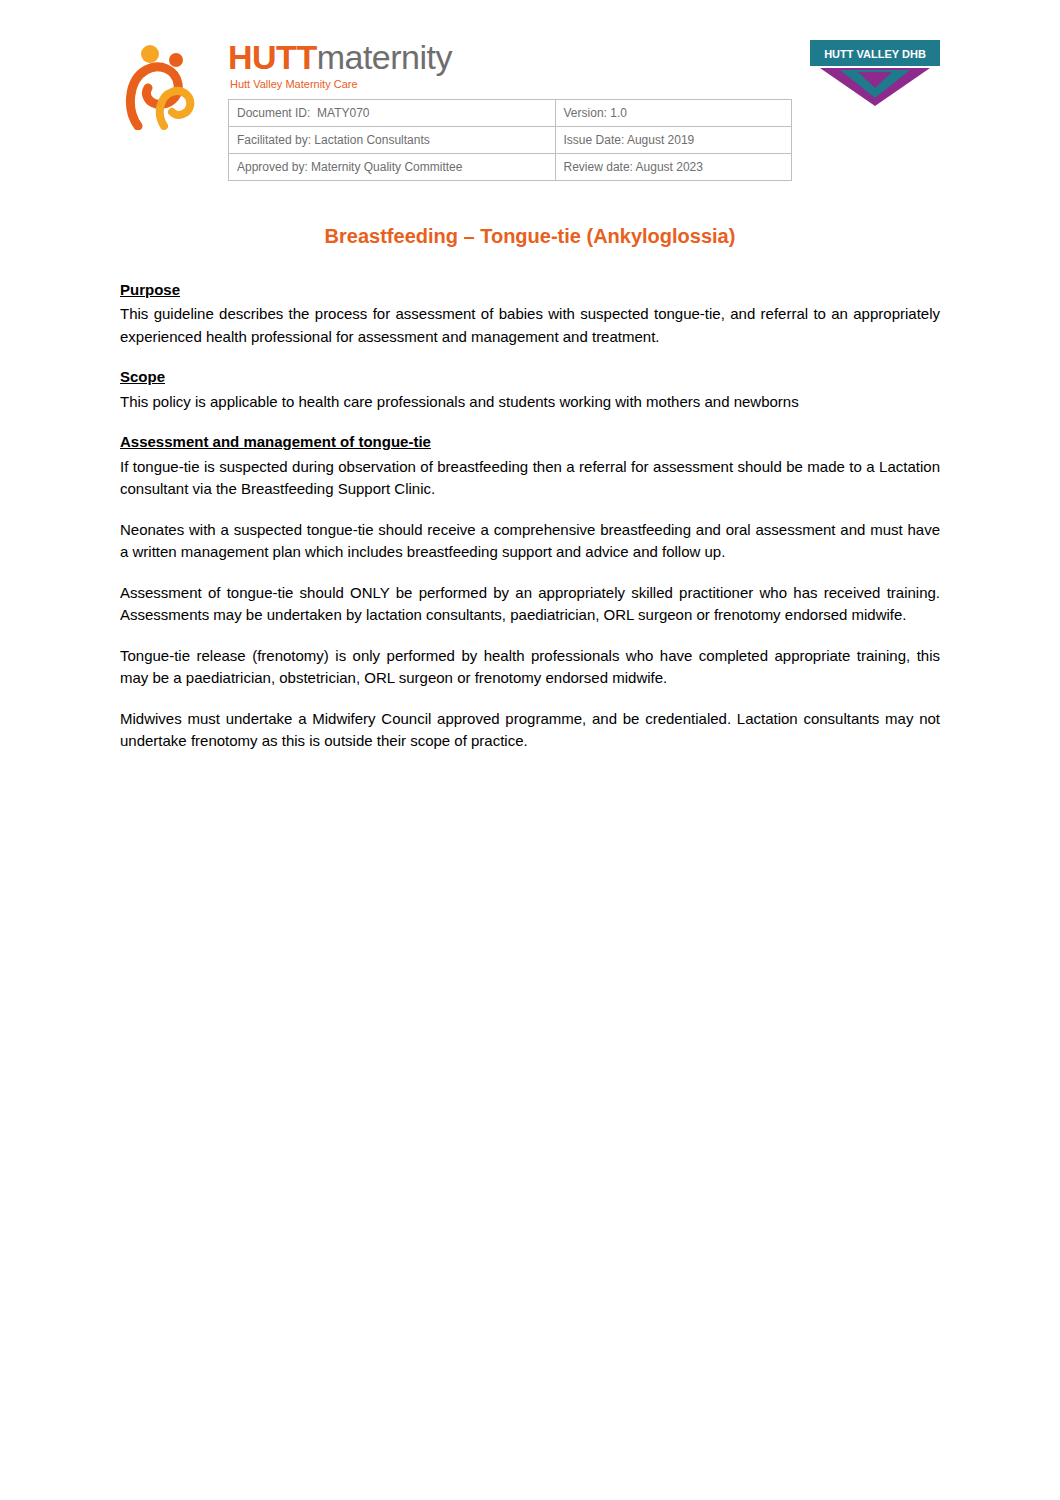HUTT maternity
Hutt Valley Maternity Care
| Document ID: MATY070 | Version: 1.0 |
| Facilitated by: Lactation Consultants | Issue Date: August 2019 |
| Approved by: Maternity Quality Committee | Review date: August 2023 |
HUTT VALLEY DHB
Breastfeeding – Tongue-tie (Ankyloglossia)
Purpose
This guideline describes the process for assessment of babies with suspected tongue-tie, and referral to an appropriately experienced health professional for assessment and management and treatment.
Scope
This policy is applicable to health care professionals and students working with mothers and newborns
Assessment and management of tongue-tie
If tongue-tie is suspected during observation of breastfeeding then a referral for assessment should be made to a Lactation consultant via the Breastfeeding Support Clinic.
Neonates with a suspected tongue-tie should receive a comprehensive breastfeeding and oral assessment and must have a written management plan which includes breastfeeding support and advice and follow up.
Assessment of tongue-tie should ONLY be performed by an appropriately skilled practitioner who has received training. Assessments may be undertaken by lactation consultants, paediatrician, ORL surgeon or frenotomy endorsed midwife.
Tongue-tie release (frenotomy) is only performed by health professionals who have completed appropriate training, this may be a paediatrician, obstetrician, ORL surgeon or frenotomy endorsed midwife.
Midwives must undertake a Midwifery Council approved programme, and be credentialed. Lactation consultants may not undertake frenotomy as this is outside their scope of practice.